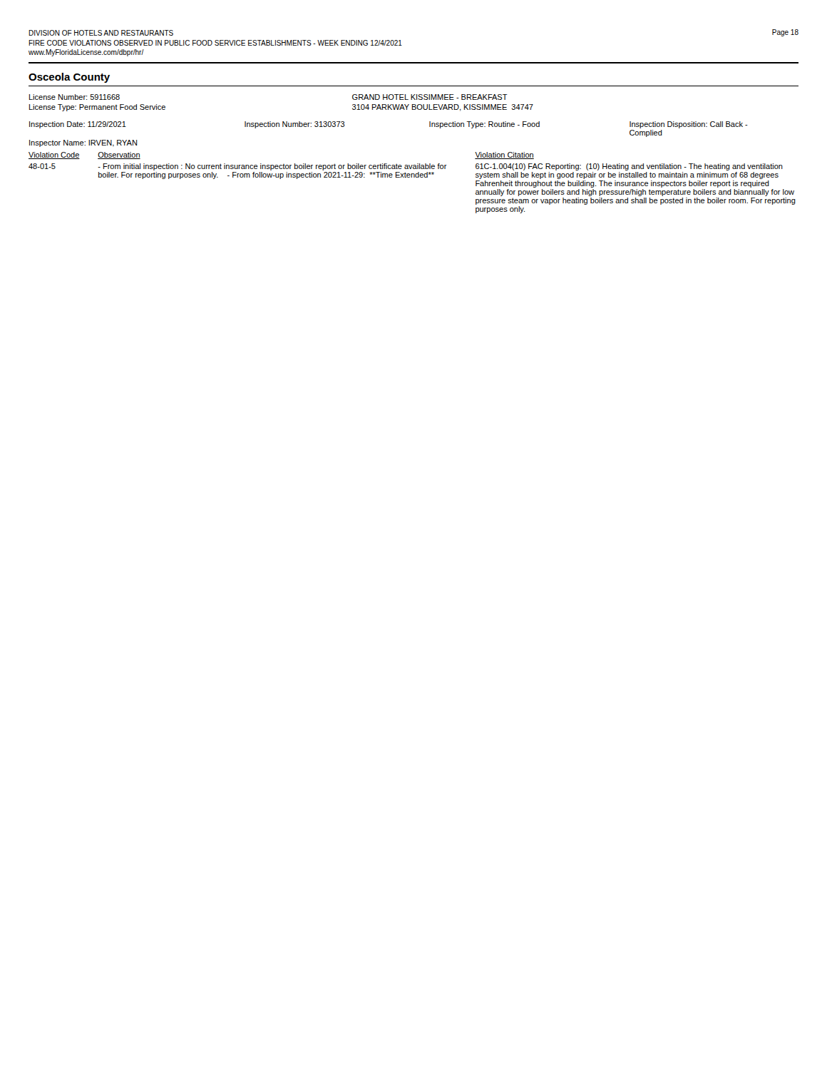Page 18
DIVISION OF HOTELS AND RESTAURANTS
FIRE CODE VIOLATIONS OBSERVED IN PUBLIC FOOD SERVICE ESTABLISHMENTS - WEEK ENDING 12/4/2021
www.MyFloridaLicense.com/dbpr/hr/
Osceola County
| License Number: 5911668 | GRAND HOTEL KISSIMMEE - BREAKFAST |
| License Type: Permanent Food Service | 3104 PARKWAY BOULEVARD, KISSIMMEE 34747 |
| Inspection Date: 11/29/2021 | Inspection Number: 3130373 | Inspection Type: Routine - Food | Inspection Disposition: Call Back - Complied |
| Inspector Name: IRVEN, RYAN |
| Violation Code | Observation | Violation Citation |
| 48-01-5 | - From initial inspection : No current insurance inspector boiler report or boiler certificate available for boiler. For reporting purposes only. - From follow-up inspection 2021-11-29: **Time Extended** | 61C-1.004(10) FAC Reporting: (10) Heating and ventilation - The heating and ventilation system shall be kept in good repair or be installed to maintain a minimum of 68 degrees Fahrenheit throughout the building. The insurance inspectors boiler report is required annually for power boilers and high pressure/high temperature boilers and biannually for low pressure steam or vapor heating boilers and shall be posted in the boiler room. For reporting purposes only. |